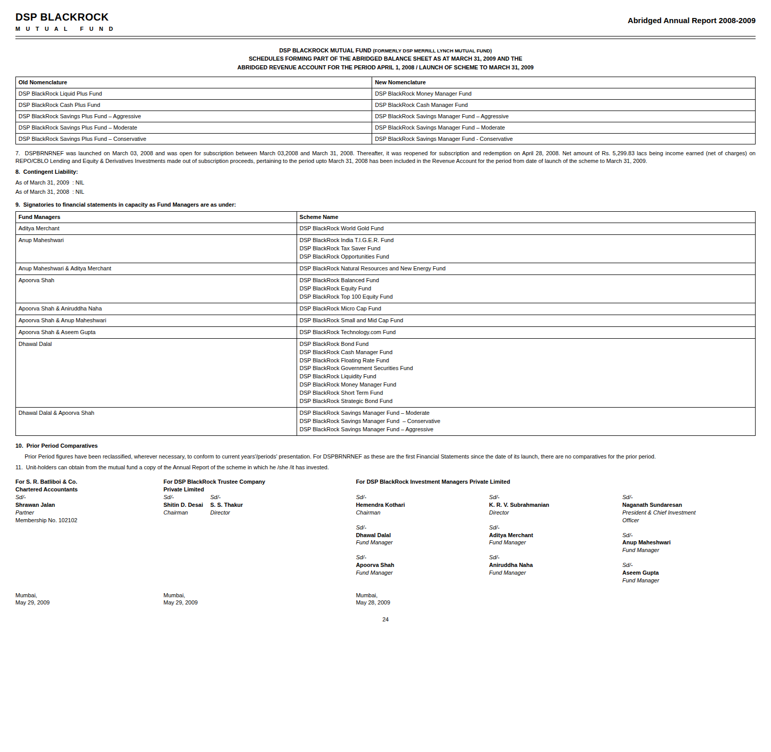DSP BLACKROCK
M U T U A L F U N D
Abridged Annual Report 2008-2009
DSP BLACKROCK MUTUAL FUND (FORMERLY DSP MERRILL LYNCH MUTUAL FUND)
SCHEDULES FORMING PART OF THE ABRIDGED BALANCE SHEET AS AT MARCH 31, 2009 AND THE
ABRIDGED REVENUE ACCOUNT FOR THE PERIOD APRIL 1, 2008 / LAUNCH OF SCHEME TO MARCH 31, 2009
| Old Nomenclature | New Nomenclature |
| --- | --- |
| DSP BlackRock Liquid Plus Fund | DSP BlackRock Money Manager Fund |
| DSP BlackRock Cash Plus Fund | DSP BlackRock Cash Manager Fund |
| DSP BlackRock Savings Plus Fund – Aggressive | DSP BlackRock Savings Manager Fund – Aggressive |
| DSP BlackRock Savings Plus Fund – Moderate | DSP BlackRock Savings Manager Fund – Moderate |
| DSP BlackRock Savings Plus Fund – Conservative | DSP BlackRock Savings Manager Fund - Conservative |
7. DSPBRNRNEF was launched on March 03, 2008 and was open for subscription between March 03,2008 and March 31, 2008. Thereafter, it was reopened for subscription and redemption on April 28, 2008. Net amount of Rs. 5,299.83 lacs being income earned (net of charges) on REPO/CBLO Lending and Equity & Derivatives Investments made out of subscription proceeds, pertaining to the period upto March 31, 2008 has been included in the Revenue Account for the period from date of launch of the scheme to March 31, 2009.
8. Contingent Liability:
As of March 31, 2009 : NIL
As of March 31, 2008 : NIL
9. Signatories to financial statements in capacity as Fund Managers are as under:
| Fund Managers | Scheme Name |
| --- | --- |
| Aditya Merchant | DSP BlackRock World Gold Fund |
| Anup Maheshwari | DSP BlackRock India T.I.G.E.R. Fund DSP BlackRock Tax Saver Fund DSP BlackRock Opportunities Fund |
| Anup Maheshwari & Aditya Merchant | DSP BlackRock Natural Resources and New Energy Fund |
| Apoorva Shah | DSP BlackRock Balanced Fund DSP BlackRock Equity Fund DSP BlackRock Top 100 Equity Fund |
| Apoorva Shah & Aniruddha Naha | DSP BlackRock Micro Cap Fund |
| Apoorva Shah & Anup Maheshwari | DSP BlackRock Small and Mid Cap Fund |
| Apoorva Shah & Aseem Gupta | DSP BlackRock Technology.com Fund |
| Dhawal Dalal | DSP BlackRock Bond Fund DSP BlackRock Cash Manager Fund DSP BlackRock Floating Rate Fund DSP BlackRock Government Securities Fund DSP BlackRock Liquidity Fund DSP BlackRock Money Manager Fund DSP BlackRock Short Term Fund DSP BlackRock Strategic Bond Fund |
| Dhawal Dalal & Apoorva Shah | DSP BlackRock Savings Manager Fund – Moderate DSP BlackRock Savings Manager Fund – Conservative DSP BlackRock Savings Manager Fund – Aggressive |
10. Prior Period Comparatives
Prior Period figures have been reclassified, wherever necessary, to conform to current years'/periods' presentation. For DSPBRNRNEF as these are the first Financial Statements since the date of its launch, there are no comparatives for the prior period.
11. Unit-holders can obtain from the mutual fund a copy of the Annual Report of the scheme in which he /she /it has invested.
| For S. R. Batliboi & Co. Chartered Accountants | For DSP BlackRock Trustee Company Private Limited | For DSP BlackRock Investment Managers Private Limited |
| Sd/- Shrawan Jalan Partner Membership No. 102102 | / Sd/- Shitin D. Desai Chairman / Sd/- S. S. Thakur Director / | Sd/- Hemendra Kothari Chairman Sd/- Dhawal Dalal Fund Manager Sd/- Apoorva Shah Fund Manager | Sd/- K. R. V. Subrahmanian Director Sd/- Aditya Merchant Fund Manager Sd/- Aniruddha Naha Fund Manager | Sd/- Naganath Sundaresan President & Chief Investment Officer Sd/- Anup Maheshwari Fund Manager Sd/- Aseem Gupta Fund Manager |
| Mumbai, May 29, 2009 | Mumbai, May 29, 2009 | Mumbai, May 28, 2009 | | |
24